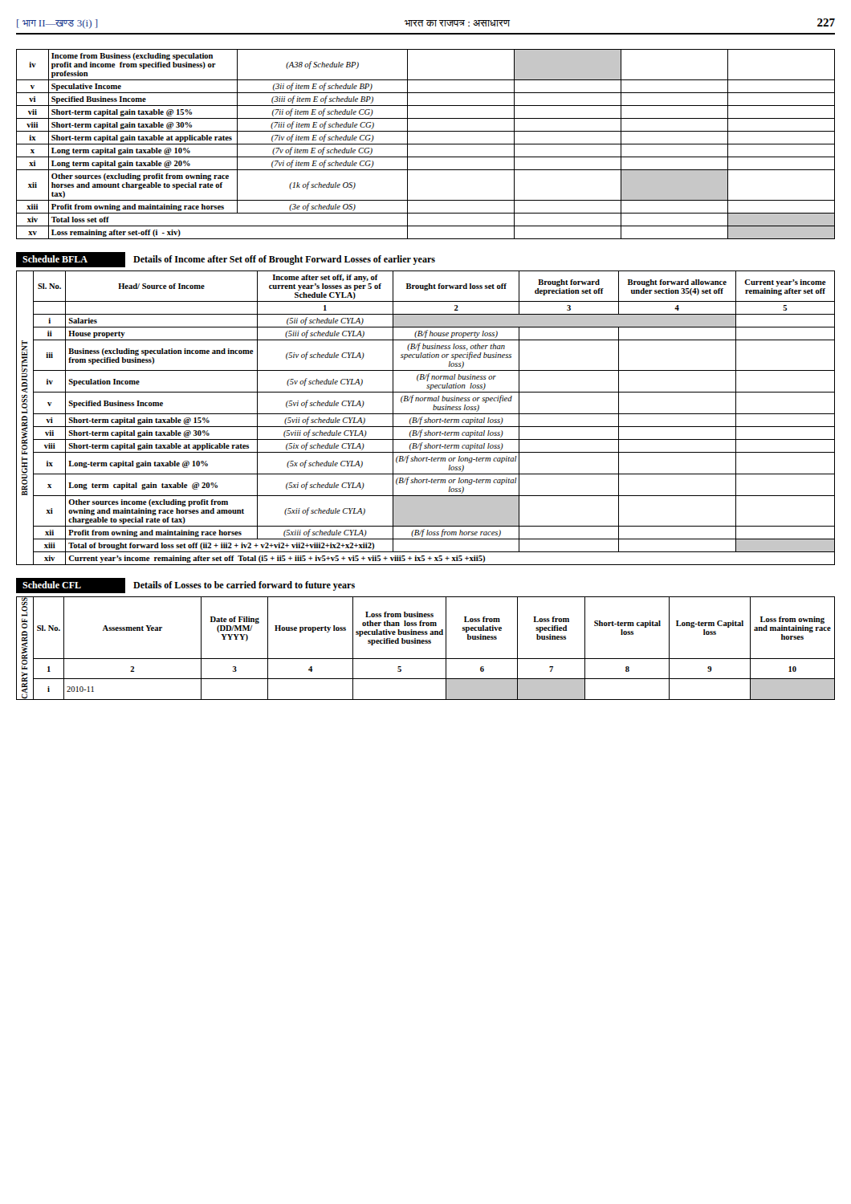[ भाग II—खण्ड 3(i) ]
भारत का राजपत्र : असाधारण
227
| iv | Income from Business (excluding speculation profit and income from specified business) or profession | (A38 of Schedule BP) | | | | |
| v | Speculative Income | (3ii of item E of schedule BP) | | | | |
| vi | Specified Business Income | (3iii of item E of schedule BP) | | | | |
| vii | Short-term capital gain taxable @ 15% | (7ii of item E of schedule CG) | | | | |
| viii | Short-term capital gain taxable @ 30% | (7iii of item E of schedule CG) | | | | |
| ix | Short-term capital gain taxable at applicable rates | (7iv of item E of schedule CG) | | | | |
| x | Long term capital gain taxable @ 10% | (7v of item E of schedule CG) | | | | |
| xi | Long term capital gain taxable @ 20% | (7vi of item E of schedule CG) | | | | |
| xii | Other sources (excluding profit from owning race horses and amount chargeable to special rate of tax) | (1k of schedule OS) | | | | |
| xiii | Profit from owning and maintaining race horses | (3e of schedule OS) | | | | |
| xiv | Total loss set off | | | | |
| xv | Loss remaining after set-off (i - xiv) | | | | |
Schedule BFLA Details of Income after Set off of Brought Forward Losses of earlier years
BROUGHT FORWARD LOSS ADJUSTMENT
| Sl. No. | Head/ Source of Income | Income after set off, if any, of current year’s losses as per 5 of Schedule CYLA) | Brought forward loss set off | Brought forward depreciation set off | Brought forward allowance under section 35(4) set off | Current year’s income remaining after set off |
| | | 1 | 2 | 3 | 4 | 5 |
| i | Salaries | (5ii of schedule CYLA) | | |
| ii | House property | (5iii of schedule CYLA) | (B/f house property loss) | | | |
| iii | Business (excluding speculation income and income from specified business) | (5iv of schedule CYLA) | (B/f business loss, other than speculation or specified business loss) | | | |
| iv | Speculation Income | (5v of schedule CYLA) | (B/f normal business or speculation loss) | | | |
| v | Specified Business Income | (5vi of schedule CYLA) | (B/f normal business or specified business loss) | | | |
| vi | Short-term capital gain taxable @ 15% | (5vii of schedule CYLA) | (B/f short-term capital loss) | | | |
| vii | Short-term capital gain taxable @ 30% | (5viii of schedule CYLA) | (B/f short-term capital loss) | | | |
| viii | Short-term capital gain taxable at applicable rates | (5ix of schedule CYLA) | (B/f short-term capital loss) | | | |
| ix | Long-term capital gain taxable @ 10% | (5x of schedule CYLA) | (B/f short-term or long-term capital loss) | | | |
| x | Long term capital gain taxable @ 20% | (5xi of schedule CYLA) | (B/f short-term or long-term capital loss) | | | |
| xi | Other sources income (excluding profit from owning and maintaining race horses and amount chargeable to special rate of tax) | (5xii of schedule CYLA) | | | | |
| xii | Profit from owning and maintaining race horses | (5xiii of schedule CYLA) | (B/f loss from horse races) | | | |
| xiii | Total of brought forward loss set off (ii2 + iii2 + iv2 + v2+vi2+ vii2+viii2+ix2+x2+xii2) | | | | |
| xiv | Current year’s income remaining after set off Total (i5 + ii5 + iii5 + iv5+v5 + vi5 + vii5 + viii5 + ix5 + x5 + xi5 +xii5) |
Schedule CFL Details of Losses to be carried forward to future years
CARRY FORWARD OF LOSS
| Sl. No. | Assessment Year | Date of Filing (DD/MM/ YYYY) | House property loss | Loss from business other than loss from speculative business and specified business | Loss from speculative business | Loss from specified business | Short-term capital loss | Long-term Capital loss | Loss from owning and maintaining race horses |
| 1 | 2 | 3 | 4 | 5 | 6 | 7 | 8 | 9 | 10 |
| i | 2010-11 | | | | | | | | |